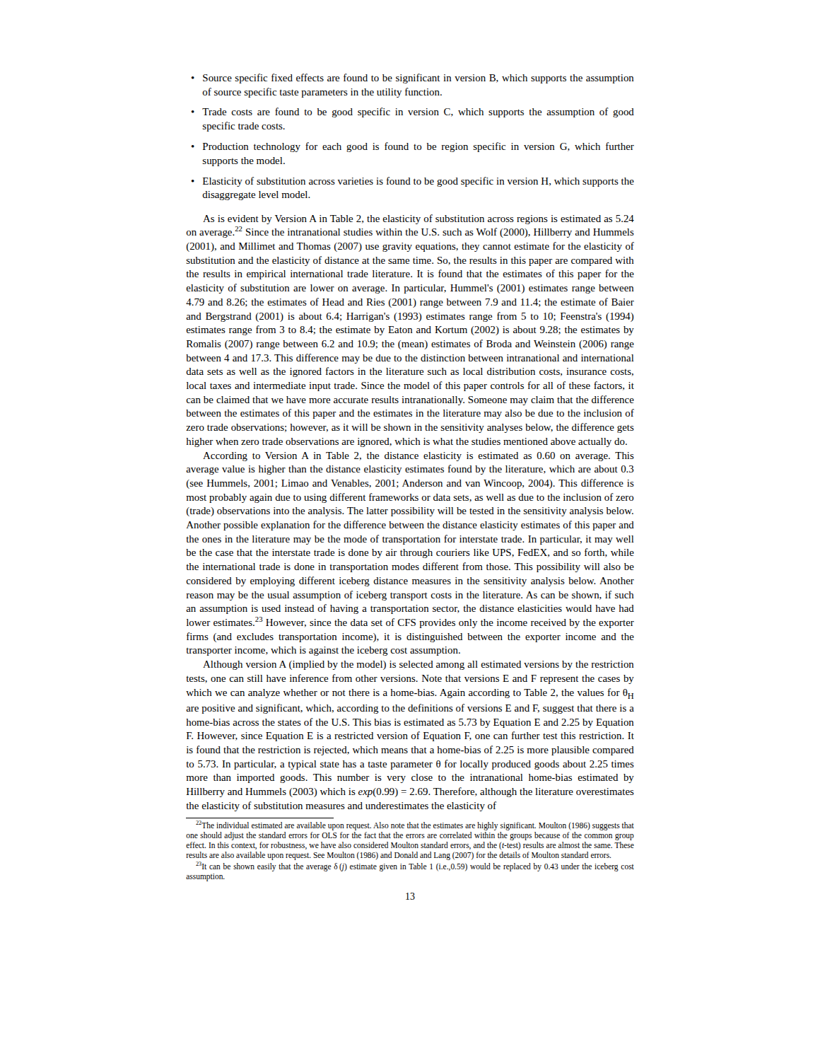Source specific fixed effects are found to be significant in version B, which supports the assumption of source specific taste parameters in the utility function.
Trade costs are found to be good specific in version C, which supports the assumption of good specific trade costs.
Production technology for each good is found to be region specific in version G, which further supports the model.
Elasticity of substitution across varieties is found to be good specific in version H, which supports the disaggregate level model.
As is evident by Version A in Table 2, the elasticity of substitution across regions is estimated as 5.24 on average.22 Since the intranational studies within the U.S. such as Wolf (2000), Hillberry and Hummels (2001), and Millimet and Thomas (2007) use gravity equations, they cannot estimate for the elasticity of substitution and the elasticity of distance at the same time. So, the results in this paper are compared with the results in empirical international trade literature. It is found that the estimates of this paper for the elasticity of substitution are lower on average. In particular, Hummel's (2001) estimates range between 4.79 and 8.26; the estimates of Head and Ries (2001) range between 7.9 and 11.4; the estimate of Baier and Bergstrand (2001) is about 6.4; Harrigan's (1993) estimates range from 5 to 10; Feenstra's (1994) estimates range from 3 to 8.4; the estimate by Eaton and Kortum (2002) is about 9.28; the estimates by Romalis (2007) range between 6.2 and 10.9; the (mean) estimates of Broda and Weinstein (2006) range between 4 and 17.3. This difference may be due to the distinction between intranational and international data sets as well as the ignored factors in the literature such as local distribution costs, insurance costs, local taxes and intermediate input trade. Since the model of this paper controls for all of these factors, it can be claimed that we have more accurate results intranationally. Someone may claim that the difference between the estimates of this paper and the estimates in the literature may also be due to the inclusion of zero trade observations; however, as it will be shown in the sensitivity analyses below, the difference gets higher when zero trade observations are ignored, which is what the studies mentioned above actually do.
According to Version A in Table 2, the distance elasticity is estimated as 0.60 on average. This average value is higher than the distance elasticity estimates found by the literature, which are about 0.3 (see Hummels, 2001; Limao and Venables, 2001; Anderson and van Wincoop, 2004). This difference is most probably again due to using different frameworks or data sets, as well as due to the inclusion of zero (trade) observations into the analysis. The latter possibility will be tested in the sensitivity analysis below. Another possible explanation for the difference between the distance elasticity estimates of this paper and the ones in the literature may be the mode of transportation for interstate trade. In particular, it may well be the case that the interstate trade is done by air through couriers like UPS, FedEX, and so forth, while the international trade is done in transportation modes different from those. This possibility will also be considered by employing different iceberg distance measures in the sensitivity analysis below. Another reason may be the usual assumption of iceberg transport costs in the literature. As can be shown, if such an assumption is used instead of having a transportation sector, the distance elasticities would have had lower estimates.23 However, since the data set of CFS provides only the income received by the exporter firms (and excludes transportation income), it is distinguished between the exporter income and the transporter income, which is against the iceberg cost assumption.
Although version A (implied by the model) is selected among all estimated versions by the restriction tests, one can still have inference from other versions. Note that versions E and F represent the cases by which we can analyze whether or not there is a home-bias. Again according to Table 2, the values for θH are positive and significant, which, according to the definitions of versions E and F, suggest that there is a home-bias across the states of the U.S. This bias is estimated as 5.73 by Equation E and 2.25 by Equation F. However, since Equation E is a restricted version of Equation F, one can further test this restriction. It is found that the restriction is rejected, which means that a home-bias of 2.25 is more plausible compared to 5.73. In particular, a typical state has a taste parameter θ for locally produced goods about 2.25 times more than imported goods. This number is very close to the intranational home-bias estimated by Hillberry and Hummels (2003) which is exp(0.99) = 2.69. Therefore, although the literature overestimates the elasticity of substitution measures and underestimates the elasticity of
22The individual estimated are available upon request. Also note that the estimates are highly significant. Moulton (1986) suggests that one should adjust the standard errors for OLS for the fact that the errors are correlated within the groups because of the common group effect. In this context, for robustness, we have also considered Moulton standard errors, and the (t-test) results are almost the same. These results are also available upon request. See Moulton (1986) and Donald and Lang (2007) for the details of Moulton standard errors.
23It can be shown easily that the average δ (j) estimate given in Table 1 (i.e.,0.59) would be replaced by 0.43 under the iceberg cost assumption.
13